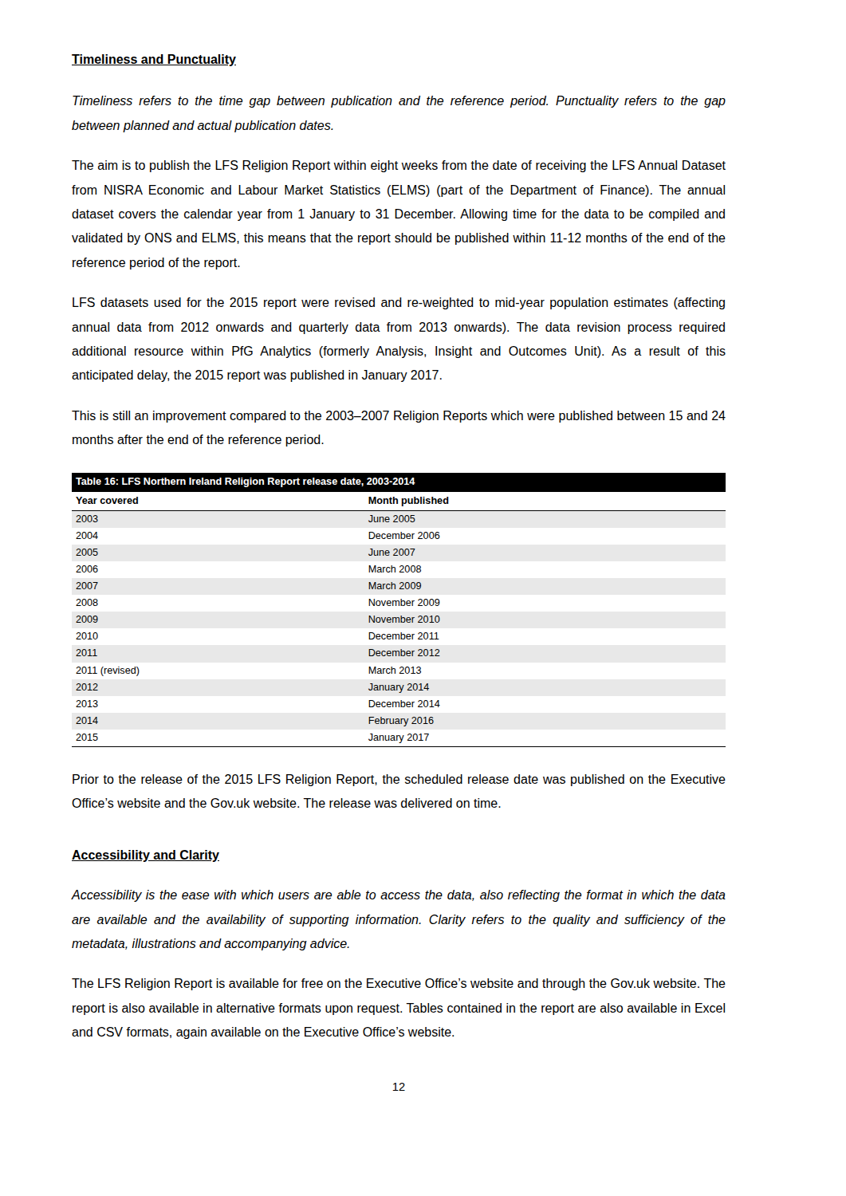Timeliness and Punctuality
Timeliness refers to the time gap between publication and the reference period. Punctuality refers to the gap between planned and actual publication dates.
The aim is to publish the LFS Religion Report within eight weeks from the date of receiving the LFS Annual Dataset from NISRA Economic and Labour Market Statistics (ELMS) (part of the Department of Finance). The annual dataset covers the calendar year from 1 January to 31 December. Allowing time for the data to be compiled and validated by ONS and ELMS, this means that the report should be published within 11-12 months of the end of the reference period of the report.
LFS datasets used for the 2015 report were revised and re-weighted to mid-year population estimates (affecting annual data from 2012 onwards and quarterly data from 2013 onwards). The data revision process required additional resource within PfG Analytics (formerly Analysis, Insight and Outcomes Unit). As a result of this anticipated delay, the 2015 report was published in January 2017.
This is still an improvement compared to the 2003–2007 Religion Reports which were published between 15 and 24 months after the end of the reference period.
Table 16: LFS Northern Ireland Religion Report release date, 2003-2014
| Year covered | Month published |
| --- | --- |
| 2003 | June 2005 |
| 2004 | December 2006 |
| 2005 | June 2007 |
| 2006 | March 2008 |
| 2007 | March 2009 |
| 2008 | November 2009 |
| 2009 | November 2010 |
| 2010 | December 2011 |
| 2011 | December 2012 |
| 2011 (revised) | March 2013 |
| 2012 | January 2014 |
| 2013 | December 2014 |
| 2014 | February 2016 |
| 2015 | January 2017 |
Prior to the release of the 2015 LFS Religion Report, the scheduled release date was published on the Executive Office’s website and the Gov.uk website. The release was delivered on time.
Accessibility and Clarity
Accessibility is the ease with which users are able to access the data, also reflecting the format in which the data are available and the availability of supporting information. Clarity refers to the quality and sufficiency of the metadata, illustrations and accompanying advice.
The LFS Religion Report is available for free on the Executive Office’s website and through the Gov.uk website. The report is also available in alternative formats upon request. Tables contained in the report are also available in Excel and CSV formats, again available on the Executive Office’s website.
12